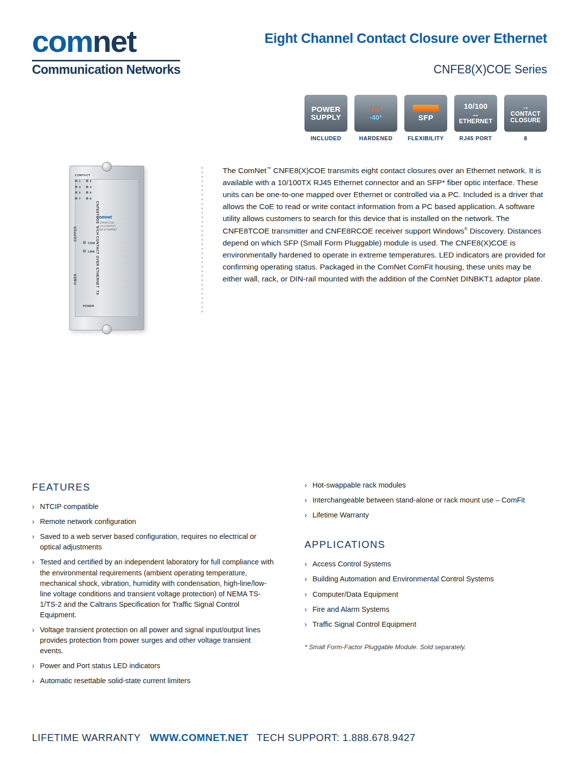comnet Communication Networks
Eight Channel Contact Closure over Ethernet
CNFE8(X)COE Series
POWER SUPPLY
INCLUDED
75° -40°
HARDENED
SFP
FLEXIBILITY
10/100 ↔ ETHERNET
RJ45 PORT
→ CONTACT CLOSURE
8
CONTACT
1 2
3 4
5 6
7 8
COPPER
FIBER
CNFE8TCOE 8 CH CONTACT OVER ETHERNET TX
comnet CNFE8TCOE
8 CH CONTACT
OVER ETHERNET
COM
LINK
POWER
The ComNet™ CNFE8(X)COE transmits eight contact closures over an Ethernet network. It is available with a 10/100TX RJ45 Ethernet connector and an SFP* fiber optic interface. These units can be one-to-one mapped over Ethernet or controlled via a PC. Included is a driver that allows the CoE to read or write contact information from a PC based application. A software utility allows customers to search for this device that is installed on the network. The CNFE8TCOE transmitter and CNFE8RCOE receiver support Windows® Discovery. Distances depend on which SFP (Small Form Pluggable) module is used. The CNFE8(X)COE is environmentally hardened to operate in extreme temperatures. LED indicators are provided for confirming operating status. Packaged in the ComNet ComFit housing, these units may be either wall, rack, or DIN-rail mounted with the addition of the ComNet DINBKT1 adaptor plate.
FEATURES
NTCIP compatible
Remote network configuration
Saved to a web server based configuration, requires no electrical or optical adjustments
Tested and certified by an independent laboratory for full compliance with the environmental requirements (ambient operating temperature, mechanical shock, vibration, humidity with condensation, high-line/low-line voltage conditions and transient voltage protection) of NEMA TS-1/TS-2 and the Caltrans Specification for Traffic Signal Control Equipment.
Voltage transient protection on all power and signal input/output lines provides protection from power surges and other voltage transient events.
Power and Port status LED indicators
Automatic resettable solid-state current limiters
Hot-swappable rack modules
Interchangeable between stand-alone or rack mount use – ComFit
Lifetime Warranty
APPLICATIONS
Access Control Systems
Building Automation and Environmental Control Systems
Computer/Data Equipment
Fire and Alarm Systems
Traffic Signal Control Equipment
* Small Form-Factor Pluggable Module. Sold separately.
LIFETIME WARRANTY WWW.COMNET.NET TECH SUPPORT: 1.888.678.9427